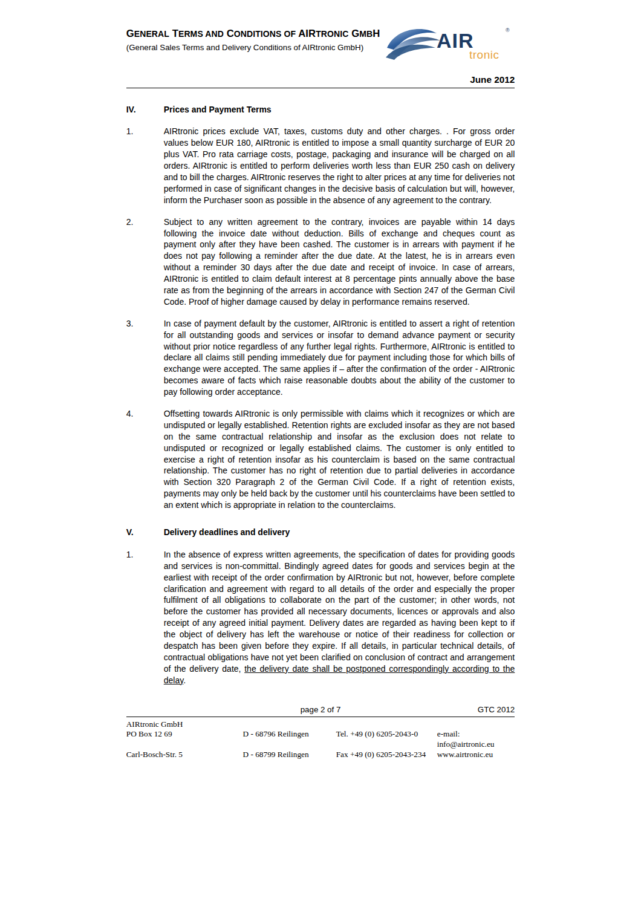AIR tronic ®
GENERAL TERMS AND CONDITIONS OF AIRTRONIC GMBH
(General Sales Terms and Delivery Conditions of AIRtronic GmbH)
June 2012
IV. Prices and Payment Terms
1. AIRtronic prices exclude VAT, taxes, customs duty and other charges. . For gross order values below EUR 180, AIRtronic is entitled to impose a small quantity surcharge of EUR 20 plus VAT. Pro rata carriage costs, postage, packaging and insurance will be charged on all orders. AIRtronic is entitled to perform deliveries worth less than EUR 250 cash on delivery and to bill the charges. AIRtronic reserves the right to alter prices at any time for deliveries not performed in case of significant changes in the decisive basis of calculation but will, however, inform the Purchaser soon as possible in the absence of any agreement to the contrary.
2. Subject to any written agreement to the contrary, invoices are payable within 14 days following the invoice date without deduction. Bills of exchange and cheques count as payment only after they have been cashed. The customer is in arrears with payment if he does not pay following a reminder after the due date. At the latest, he is in arrears even without a reminder 30 days after the due date and receipt of invoice. In case of arrears, AIRtronic is entitled to claim default interest at 8 percentage pints annually above the base rate as from the beginning of the arrears in accordance with Section 247 of the German Civil Code. Proof of higher damage caused by delay in performance remains reserved.
3. In case of payment default by the customer, AIRtronic is entitled to assert a right of retention for all outstanding goods and services or insofar to demand advance payment or security without prior notice regardless of any further legal rights. Furthermore, AIRtronic is entitled to declare all claims still pending immediately due for payment including those for which bills of exchange were accepted. The same applies if – after the confirmation of the order - AIRtronic becomes aware of facts which raise reasonable doubts about the ability of the customer to pay following order acceptance.
4. Offsetting towards AIRtronic is only permissible with claims which it recognizes or which are undisputed or legally established. Retention rights are excluded insofar as they are not based on the same contractual relationship and insofar as the exclusion does not relate to undisputed or recognized or legally established claims. The customer is only entitled to exercise a right of retention insofar as his counterclaim is based on the same contractual relationship. The customer has no right of retention due to partial deliveries in accordance with Section 320 Paragraph 2 of the German Civil Code. If a right of retention exists, payments may only be held back by the customer until his counterclaims have been settled to an extent which is appropriate in relation to the counterclaims.
V. Delivery deadlines and delivery
1. In the absence of express written agreements, the specification of dates for providing goods and services is non-committal. Bindingly agreed dates for goods and services begin at the earliest with receipt of the order confirmation by AIRtronic but not, however, before complete clarification and agreement with regard to all details of the order and especially the proper fulfilment of all obligations to collaborate on the part of the customer; in other words, not before the customer has provided all necessary documents, licences or approvals and also receipt of any agreed initial payment. Delivery dates are regarded as having been kept to if the object of delivery has left the warehouse or notice of their readiness for collection or despatch has been given before they expire. If all details, in particular technical details, of contractual obligations have not yet been clarified on conclusion of contract and arrangement of the delivery date, the delivery date shall be postponed correspondingly according to the delay.
page 2 of 7 GTC 2012
AIRtronic GmbH
PO Box 12 69
D - 68796 Reilingen
Tel. +49 (0) 6205-2043-0
e-mail: info@airtronic.eu
Carl-Bosch-Str. 5
D - 68799 Reilingen
Fax +49 (0) 6205-2043-234
www.airtronic.eu